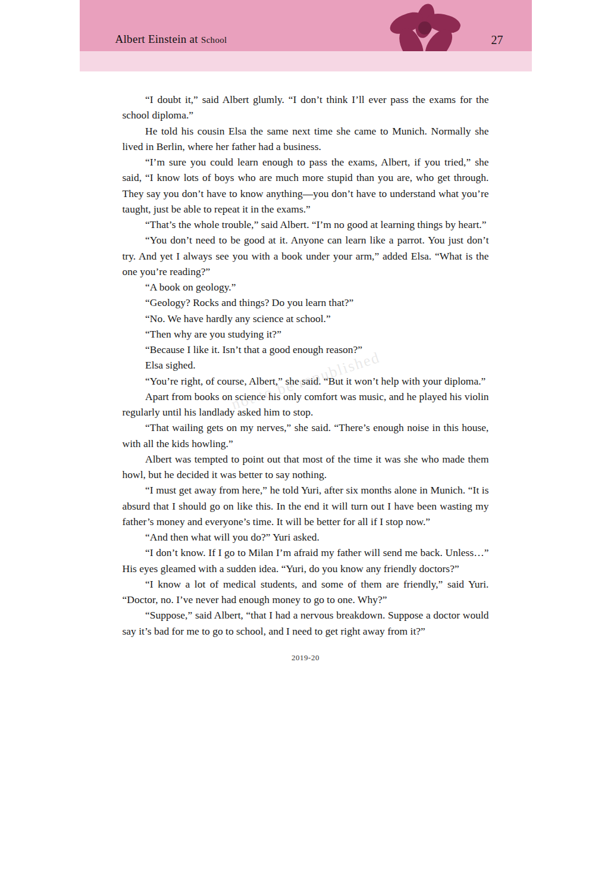Albert Einstein at School
27
not to be republished
“I doubt it,” said Albert glumly. “I don’t think I’ll ever pass the exams for the school diploma.”
He told his cousin Elsa the same next time she came to Munich. Normally she lived in Berlin, where her father had a business.
“I’m sure you could learn enough to pass the exams, Albert, if you tried,” she said, “I know lots of boys who are much more stupid than you are, who get through. They say you don’t have to know anything—you don’t have to understand what you’re taught, just be able to repeat it in the exams.”
“That’s the whole trouble,” said Albert. “I’m no good at learning things by heart.”
“You don’t need to be good at it. Anyone can learn like a parrot. You just don’t try. And yet I always see you with a book under your arm,” added Elsa. “What is the one you’re reading?”
“A book on geology.”
“Geology? Rocks and things? Do you learn that?”
“No. We have hardly any science at school.”
“Then why are you studying it?”
“Because I like it. Isn’t that a good enough reason?”
Elsa sighed.
“You’re right, of course, Albert,” she said. “But it won’t help with your diploma.”
Apart from books on science his only comfort was music, and he played his violin regularly until his landlady asked him to stop.
“That wailing gets on my nerves,” she said. “There’s enough noise in this house, with all the kids howling.”
Albert was tempted to point out that most of the time it was she who made them howl, but he decided it was better to say nothing.
“I must get away from here,” he told Yuri, after six months alone in Munich. “It is absurd that I should go on like this. In the end it will turn out I have been wasting my father’s money and everyone’s time. It will be better for all if I stop now.”
“And then what will you do?” Yuri asked.
“I don’t know. If I go to Milan I’m afraid my father will send me back. Unless…” His eyes gleamed with a sudden idea. “Yuri, do you know any friendly doctors?”
“I know a lot of medical students, and some of them are friendly,” said Yuri. “Doctor, no. I’ve never had enough money to go to one. Why?”
“Suppose,” said Albert, “that I had a nervous breakdown. Suppose a doctor would say it’s bad for me to go to school, and I need to get right away from it?”
2019-20